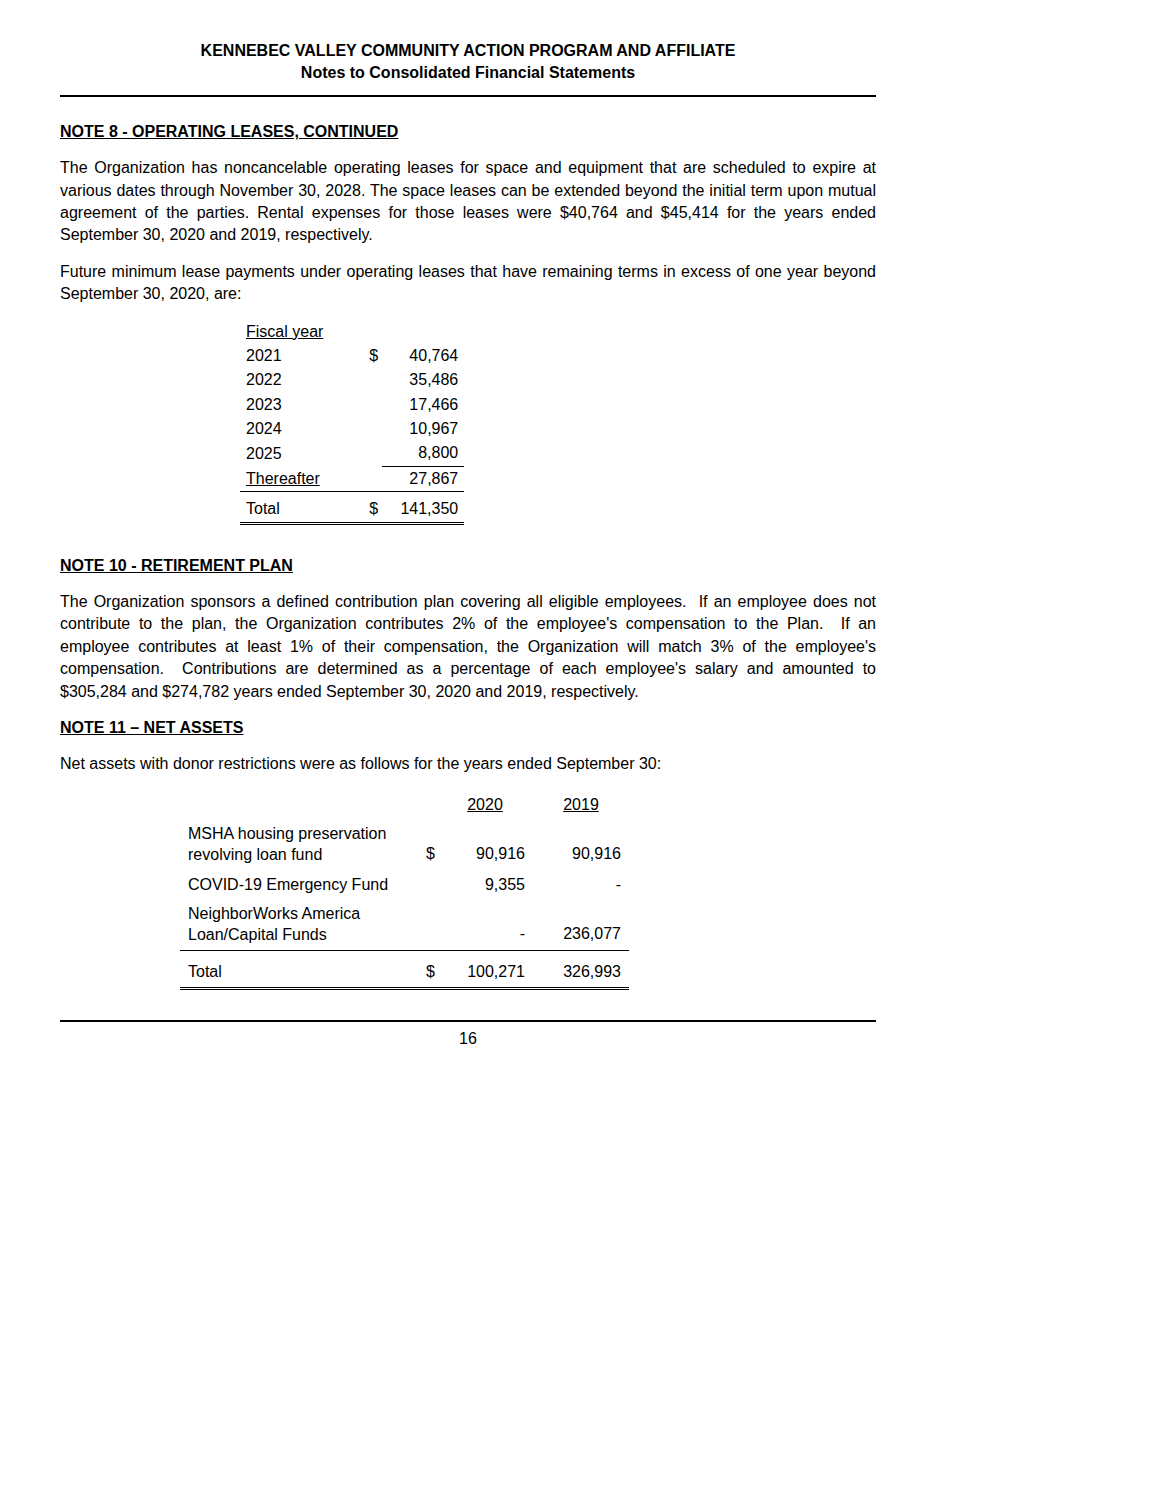KENNEBEC VALLEY COMMUNITY ACTION PROGRAM AND AFFILIATE Notes to Consolidated Financial Statements
NOTE 8 - OPERATING LEASES, CONTINUED
The Organization has noncancelable operating leases for space and equipment that are scheduled to expire at various dates through November 30, 2028. The space leases can be extended beyond the initial term upon mutual agreement of the parties. Rental expenses for those leases were $40,764 and $45,414 for the years ended September 30, 2020 and 2019, respectively.
Future minimum lease payments under operating leases that have remaining terms in excess of one year beyond September 30, 2020, are:
| Fiscal year | | |
| 2021 | $ | 40,764 |
| 2022 | | 35,486 |
| 2023 | | 17,466 |
| 2024 | | 10,967 |
| 2025 | | 8,800 |
| Thereafter | | 27,867 |
| Total | $ | 141,350 |
NOTE 10 - RETIREMENT PLAN
The Organization sponsors a defined contribution plan covering all eligible employees. If an employee does not contribute to the plan, the Organization contributes 2% of the employee's compensation to the Plan. If an employee contributes at least 1% of their compensation, the Organization will match 3% of the employee's compensation. Contributions are determined as a percentage of each employee's salary and amounted to $305,284 and $274,782 years ended September 30, 2020 and 2019, respectively.
NOTE 11 – NET ASSETS
Net assets with donor restrictions were as follows for the years ended September 30:
| | | 2020 | 2019 |
| MSHA housing preservation revolving loan fund | $ | 90,916 | 90,916 |
| COVID-19 Emergency Fund | | 9,355 | - |
| NeighborWorks America Loan/Capital Funds | | - | 236,077 |
| Total | $ | 100,271 | 326,993 |
16